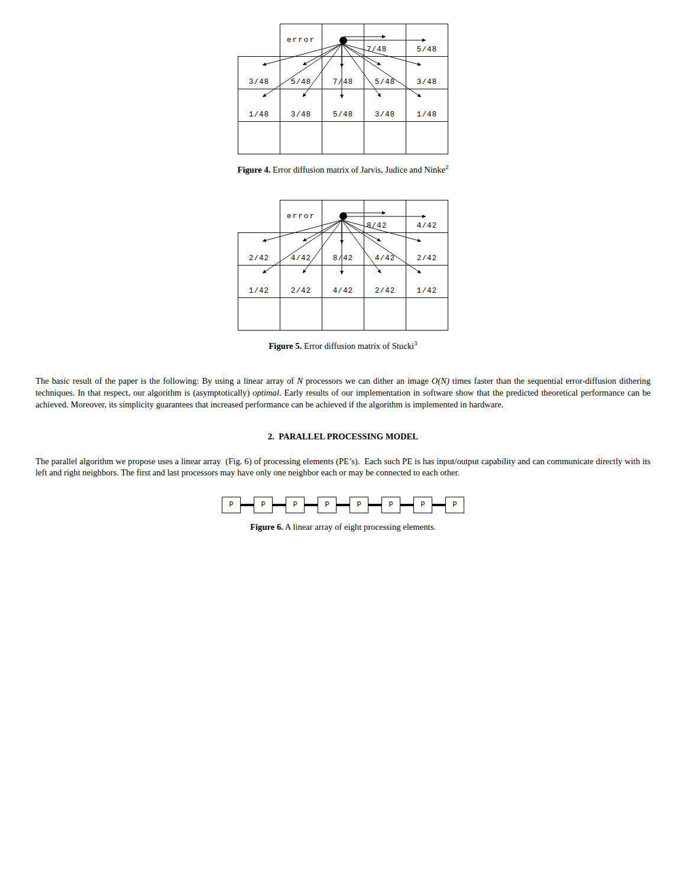| | | error | | 7/48 | 5/48 | |
| | 3/48 | 5/48 | 7/48 | 5/48 | 3/48 | |
| | 1/48 | 3/48 | 5/48 | 3/48 | 1/48 | |
Figure 4. Error diffusion matrix of Jarvis, Judice and Ninke2
| | | error | | 8/42 | 4/42 | |
| | 2/42 | 4/42 | 8/42 | 4/42 | 2/42 | |
| | 1/42 | 2/42 | 4/42 | 2/42 | 1/42 | |
Figure 5. Error diffusion matrix of Stucki3
The basic result of the paper is the following: By using a linear array of N processors we can dither an image O(N) times faster than the sequential error-diffusion dithering techniques. In that respect, our algorithm is (asymptotically) optimal. Early results of our implementation in software show that the predicted theoretical performance can be achieved. Moreover, its simplicity guarantees that increased performance can be achieved if the algorithm is implemented in hardware.
2. PARALLEL PROCESSING MODEL
The parallel algorithm we propose uses a linear array (Fig. 6) of processing elements (PE’s). Each such PE is has input/output capability and can communicate directly with its left and right neighbors. The first and last processors may have only one neighbor each or may be connected to each other.
P
P
P
P
P
P
P
P
Figure 6. A linear array of eight processing elements.